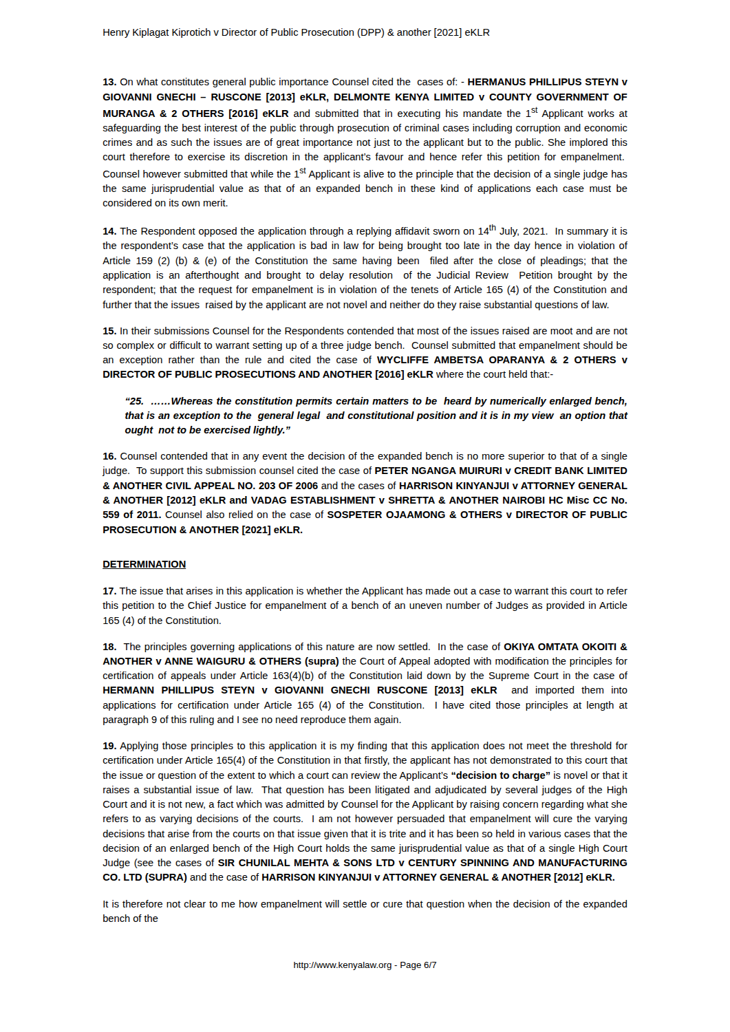Henry Kiplagat Kiprotich v Director of Public Prosecution (DPP) & another [2021] eKLR
13. On what constitutes general public importance Counsel cited the cases of: - HERMANUS PHILLIPUS STEYN v GIOVANNI GNECHI – RUSCONE [2013] eKLR, DELMONTE KENYA LIMITED v COUNTY GOVERNMENT OF MURANGA & 2 OTHERS [2016] eKLR and submitted that in executing his mandate the 1st Applicant works at safeguarding the best interest of the public through prosecution of criminal cases including corruption and economic crimes and as such the issues are of great importance not just to the applicant but to the public. She implored this court therefore to exercise its discretion in the applicant’s favour and hence refer this petition for empanelment. Counsel however submitted that while the 1st Applicant is alive to the principle that the decision of a single judge has the same jurisprudential value as that of an expanded bench in these kind of applications each case must be considered on its own merit.
14. The Respondent opposed the application through a replying affidavit sworn on 14th July, 2021. In summary it is the respondent’s case that the application is bad in law for being brought too late in the day hence in violation of Article 159 (2) (b) & (e) of the Constitution the same having been filed after the close of pleadings; that the application is an afterthought and brought to delay resolution of the Judicial Review Petition brought by the respondent; that the request for empanelment is in violation of the tenets of Article 165 (4) of the Constitution and further that the issues raised by the applicant are not novel and neither do they raise substantial questions of law.
15. In their submissions Counsel for the Respondents contended that most of the issues raised are moot and are not so complex or difficult to warrant setting up of a three judge bench. Counsel submitted that empanelment should be an exception rather than the rule and cited the case of WYCLIFFE AMBETSA OPARANYA & 2 OTHERS v DIRECTOR OF PUBLIC PROSECUTIONS AND ANOTHER [2016] eKLR where the court held that:-
“25. ……Whereas the constitution permits certain matters to be heard by numerically enlarged bench, that is an exception to the general legal and constitutional position and it is in my view an option that ought not to be exercised lightly.”
16. Counsel contended that in any event the decision of the expanded bench is no more superior to that of a single judge. To support this submission counsel cited the case of PETER NGANGA MUIRURI v CREDIT BANK LIMITED & ANOTHER CIVIL APPEAL NO. 203 OF 2006 and the cases of HARRISON KINYANJUI v ATTORNEY GENERAL & ANOTHER [2012] eKLR and VADAG ESTABLISHMENT v SHRETTA & ANOTHER NAIROBI HC Misc CC No. 559 of 2011. Counsel also relied on the case of SOSPETER OJAAMONG & OTHERS v DIRECTOR OF PUBLIC PROSECUTION & ANOTHER [2021] eKLR.
DETERMINATION
17. The issue that arises in this application is whether the Applicant has made out a case to warrant this court to refer this petition to the Chief Justice for empanelment of a bench of an uneven number of Judges as provided in Article 165 (4) of the Constitution.
18. The principles governing applications of this nature are now settled. In the case of OKIYA OMTATA OKOITI & ANOTHER v ANNE WAIGURU & OTHERS (supra) the Court of Appeal adopted with modification the principles for certification of appeals under Article 163(4)(b) of the Constitution laid down by the Supreme Court in the case of HERMANN PHILLIPUS STEYN v GIOVANNI GNECHI RUSCONE [2013] eKLR and imported them into applications for certification under Article 165 (4) of the Constitution. I have cited those principles at length at paragraph 9 of this ruling and I see no need reproduce them again.
19. Applying those principles to this application it is my finding that this application does not meet the threshold for certification under Article 165(4) of the Constitution in that firstly, the applicant has not demonstrated to this court that the issue or question of the extent to which a court can review the Applicant’s “decision to charge” is novel or that it raises a substantial issue of law. That question has been litigated and adjudicated by several judges of the High Court and it is not new, a fact which was admitted by Counsel for the Applicant by raising concern regarding what she refers to as varying decisions of the courts. I am not however persuaded that empanelment will cure the varying decisions that arise from the courts on that issue given that it is trite and it has been so held in various cases that the decision of an enlarged bench of the High Court holds the same jurisprudential value as that of a single High Court Judge (see the cases of SIR CHUNILAL MEHTA & SONS LTD v CENTURY SPINNING AND MANUFACTURING CO. LTD (SUPRA) and the case of HARRISON KINYANJUI v ATTORNEY GENERAL & ANOTHER [2012] eKLR.
It is therefore not clear to me how empanelment will settle or cure that question when the decision of the expanded bench of the
http://www.kenyalaw.org - Page 6/7